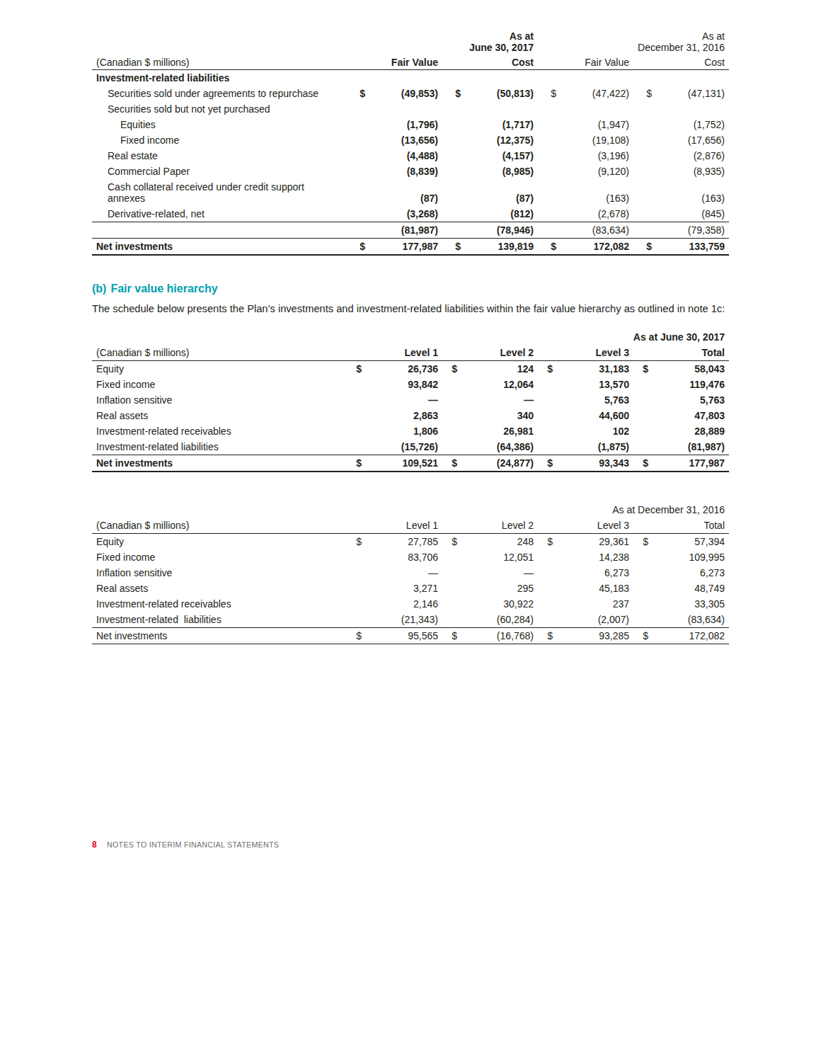| | As at June 30, 2017 | As at December 31, 2016 |
| (Canadian $ millions) | Fair Value | Cost | Fair Value | Cost |
| Investment-related liabilities | |
| Securities sold under agreements to repurchase | $ | (49,853) | $ | (50,813) | $ | (47,422) | $ | (47,131) |
| Securities sold but not yet purchased | |
| Equities | | (1,796) | | (1,717) | | (1,947) | | (1,752) |
| Fixed income | | (13,656) | | (12,375) | | (19,108) | | (17,656) |
| Real estate | | (4,488) | | (4,157) | | (3,196) | | (2,876) |
| Commercial Paper | | (8,839) | | (8,985) | | (9,120) | | (8,935) |
| Cash collateral received under credit support annexes | | (87) | | (87) | | (163) | | (163) |
| Derivative-related, net | | (3,268) | | (812) | | (2,678) | | (845) |
| | | (81,987) | | (78,946) | | (83,634) | | (79,358) |
| Net investments | $ | 177,987 | $ | 139,819 | $ | 172,082 | $ | 133,759 |
(b) Fair value hierarchy
The schedule below presents the Plan’s investments and investment-related liabilities within the fair value hierarchy as outlined in note 1c:
| | As at June 30, 2017 |
| (Canadian $ millions) | Level 1 | Level 2 | Level 3 | Total |
| Equity | $ | 26,736 | $ | 124 | $ | 31,183 | $ | 58,043 |
| Fixed income | | 93,842 | | 12,064 | | 13,570 | | 119,476 |
| Inflation sensitive | | — | | — | | 5,763 | | 5,763 |
| Real assets | | 2,863 | | 340 | | 44,600 | | 47,803 |
| Investment-related receivables | | 1,806 | | 26,981 | | 102 | | 28,889 |
| Investment-related liabilities | | (15,726) | | (64,386) | | (1,875) | | (81,987) |
| Net investments | $ | 109,521 | $ | (24,877) | $ | 93,343 | $ | 177,987 |
| | As at December 31, 2016 |
| (Canadian $ millions) | Level 1 | Level 2 | Level 3 | Total |
| Equity | $ | 27,785 | $ | 248 | $ | 29,361 | $ | 57,394 |
| Fixed income | | 83,706 | | 12,051 | | 14,238 | | 109,995 |
| Inflation sensitive | | — | | — | | 6,273 | | 6,273 |
| Real assets | | 3,271 | | 295 | | 45,183 | | 48,749 |
| Investment-related receivables | | 2,146 | | 30,922 | | 237 | | 33,305 |
| Investment-related liabilities | | (21,343) | | (60,284) | | (2,007) | | (83,634) |
| Net investments | $ | 95,565 | $ | (16,768) | $ | 93,285 | $ | 172,082 |
8 NOTES TO INTERIM FINANCIAL STATEMENTS